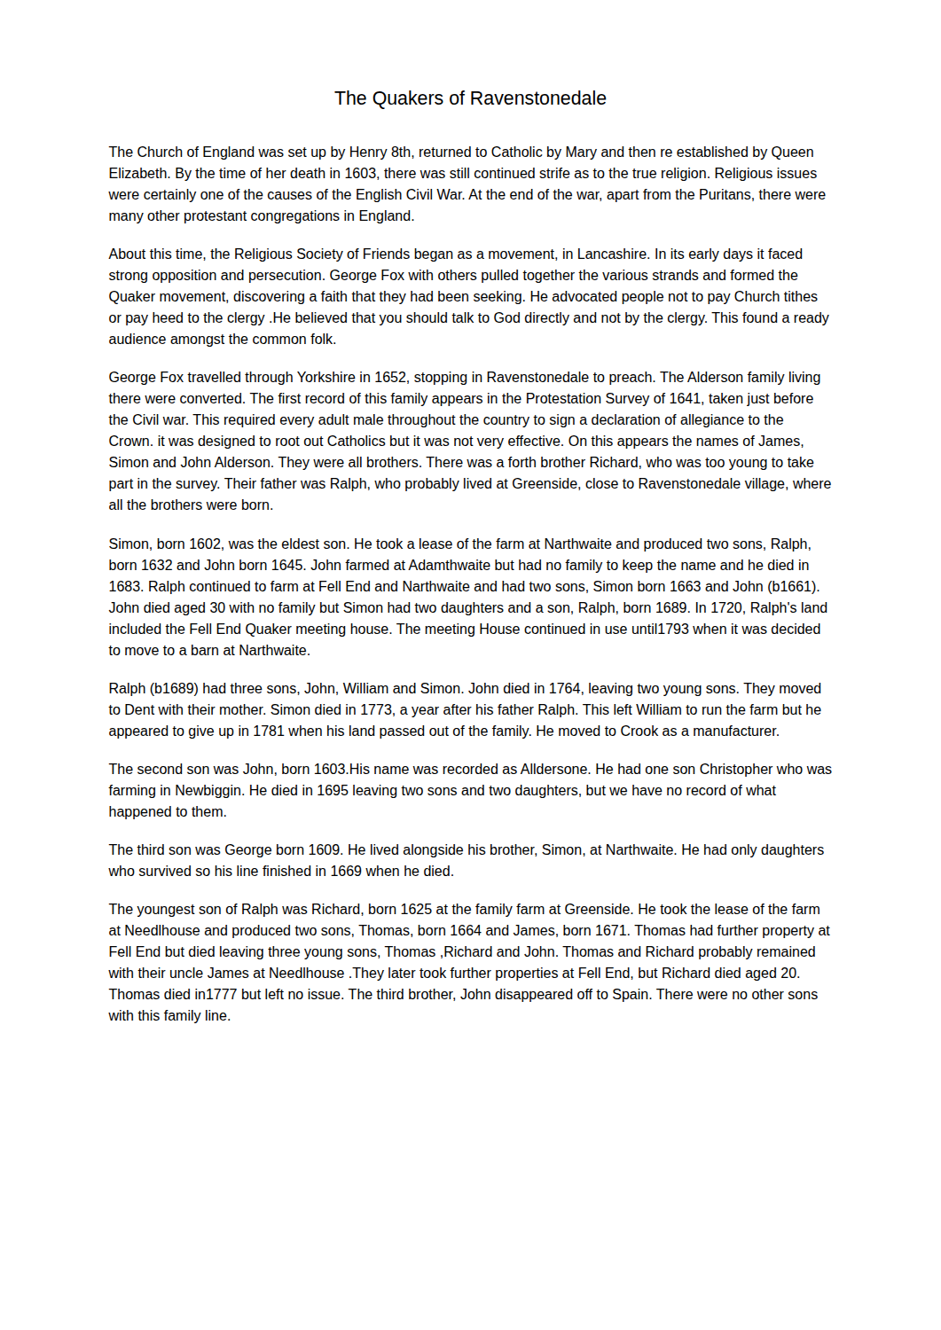The Quakers of Ravenstonedale
The Church of England was set up by Henry 8th, returned to Catholic by Mary and then re established by Queen Elizabeth. By the time of her death in 1603, there was still continued strife as to the true religion. Religious issues were certainly one of the causes of the English Civil War. At the end of the war, apart from the Puritans, there were many other protestant congregations in England.
About this time, the Religious Society of Friends began as a movement, in Lancashire. In its early days it faced strong opposition and persecution. George Fox with others pulled together the various strands and formed the Quaker movement, discovering a faith that they had been seeking. He advocated people not to pay Church tithes or pay heed to the clergy .He believed that you should talk to God directly and not by the clergy. This found a ready audience amongst the common folk.
George Fox travelled through Yorkshire in 1652, stopping in Ravenstonedale to preach. The Alderson family living there were converted. The first record of this family appears in the Protestation Survey of 1641, taken just before the Civil war. This required every adult male throughout the country to sign a declaration of allegiance to the Crown. it was designed to root out Catholics but it was not very effective. On this appears the names of James, Simon and John Alderson. They were all brothers. There was a forth brother Richard, who was too young to take part in the survey. Their father was Ralph, who probably lived at Greenside, close to Ravenstonedale village, where all the brothers were born.
Simon, born 1602, was the eldest son. He took a lease of the farm at Narthwaite and produced two sons, Ralph, born 1632 and John born 1645. John farmed at Adamthwaite but had no family to keep the name and he died in 1683. Ralph continued to farm at Fell End and Narthwaite and had two sons, Simon born 1663 and John (b1661). John died aged 30 with no family but Simon had two daughters and a son, Ralph, born 1689. In 1720, Ralph's land included the Fell End Quaker meeting house. The meeting House continued in use until1793 when it was decided to move to a barn at Narthwaite.
Ralph (b1689) had three sons, John, William and Simon. John died in 1764, leaving two young sons. They moved to Dent with their mother. Simon died in 1773, a year after his father Ralph. This left William to run the farm but he appeared to give up in 1781 when his land passed out of the family. He moved to Crook as a manufacturer.
The second son was John, born 1603.His name was recorded as Alldersone. He had one son Christopher who was farming in Newbiggin. He died in 1695 leaving two sons and two daughters, but we have no record of what happened to them.
The third son was George born 1609. He lived alongside his brother, Simon, at Narthwaite. He had only daughters who survived so his line finished in 1669 when he died.
The youngest son of Ralph was Richard, born 1625 at the family farm at Greenside. He took the lease of the farm at Needlhouse and produced two sons, Thomas, born 1664 and James, born 1671. Thomas had further property at Fell End but died leaving three young sons, Thomas ,Richard and John. Thomas and Richard probably remained with their uncle James at Needlhouse .They later took further properties at Fell End, but Richard died aged 20. Thomas died in1777 but left no issue. The third brother, John disappeared off to Spain. There were no other sons with this family line.